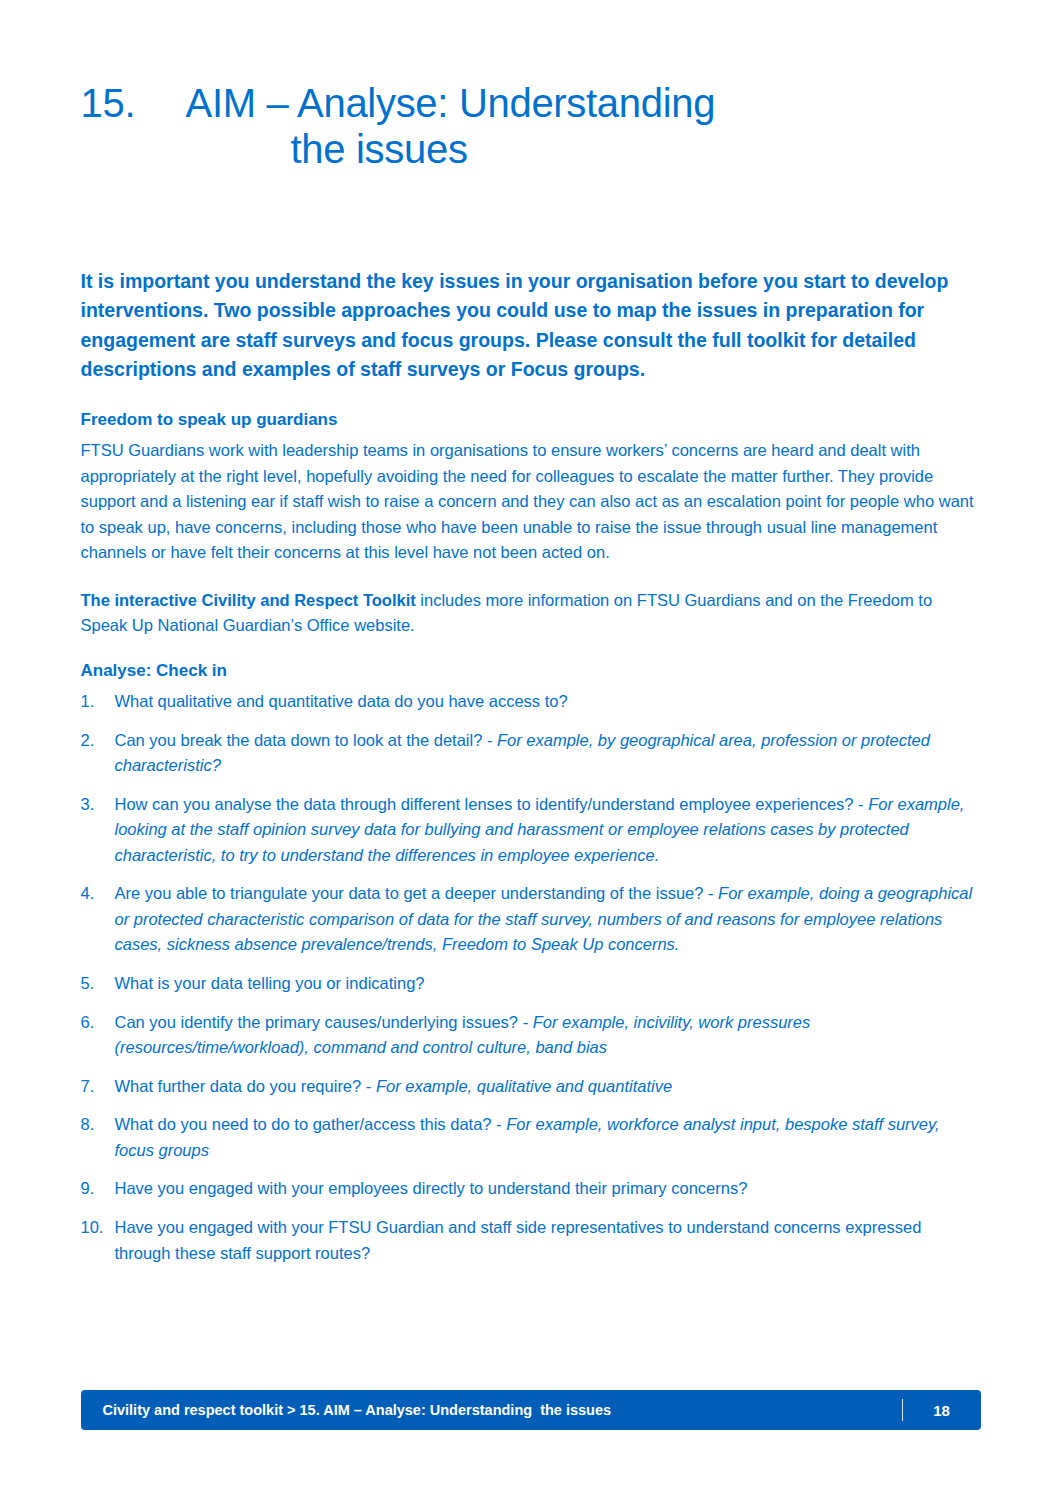15. AIM – Analyse: Understandingthe issues
It is important you understand the key issues in your organisation before you start to develop interventions. Two possible approaches you could use to map the issues in preparation for engagement are staff surveys and focus groups. Please consult the full toolkit for detailed descriptions and examples of staff surveys or Focus groups.
Freedom to speak up guardians
FTSU Guardians work with leadership teams in organisations to ensure workers’ concerns are heard and dealt with appropriately at the right level, hopefully avoiding the need for colleagues to escalate the matter further. They provide support and a listening ear if staff wish to raise a concern and they can also act as an escalation point for people who want to speak up, have concerns, including those who have been unable to raise the issue through usual line management channels or have felt their concerns at this level have not been acted on.
The interactive Civility and Respect Toolkit includes more information on FTSU Guardians and on the Freedom to Speak Up National Guardian’s Office website.
Analyse: Check in
1. What qualitative and quantitative data do you have access to?
2. Can you break the data down to look at the detail? - For example, by geographical area, profession or protected characteristic?
3. How can you analyse the data through different lenses to identify/understand employee experiences? - For example, looking at the staff opinion survey data for bullying and harassment or employee relations cases by protected characteristic, to try to understand the differences in employee experience.
4. Are you able to triangulate your data to get a deeper understanding of the issue? - For example, doing a geographical or protected characteristic comparison of data for the staff survey, numbers of and reasons for employee relations cases, sickness absence prevalence/trends, Freedom to Speak Up concerns.
5. What is your data telling you or indicating?
6. Can you identify the primary causes/underlying issues? - For example, incivility, work pressures (resources/time/workload), command and control culture, band bias
7. What further data do you require? - For example, qualitative and quantitative
8. What do you need to do to gather/access this data? - For example, workforce analyst input, bespoke staff survey, focus groups
9. Have you engaged with your employees directly to understand their primary concerns?
10. Have you engaged with your FTSU Guardian and staff side representatives to understand concerns expressed through these staff support routes?
Civility and respect toolkit > 15. AIM – Analyse: Understanding the issues
18